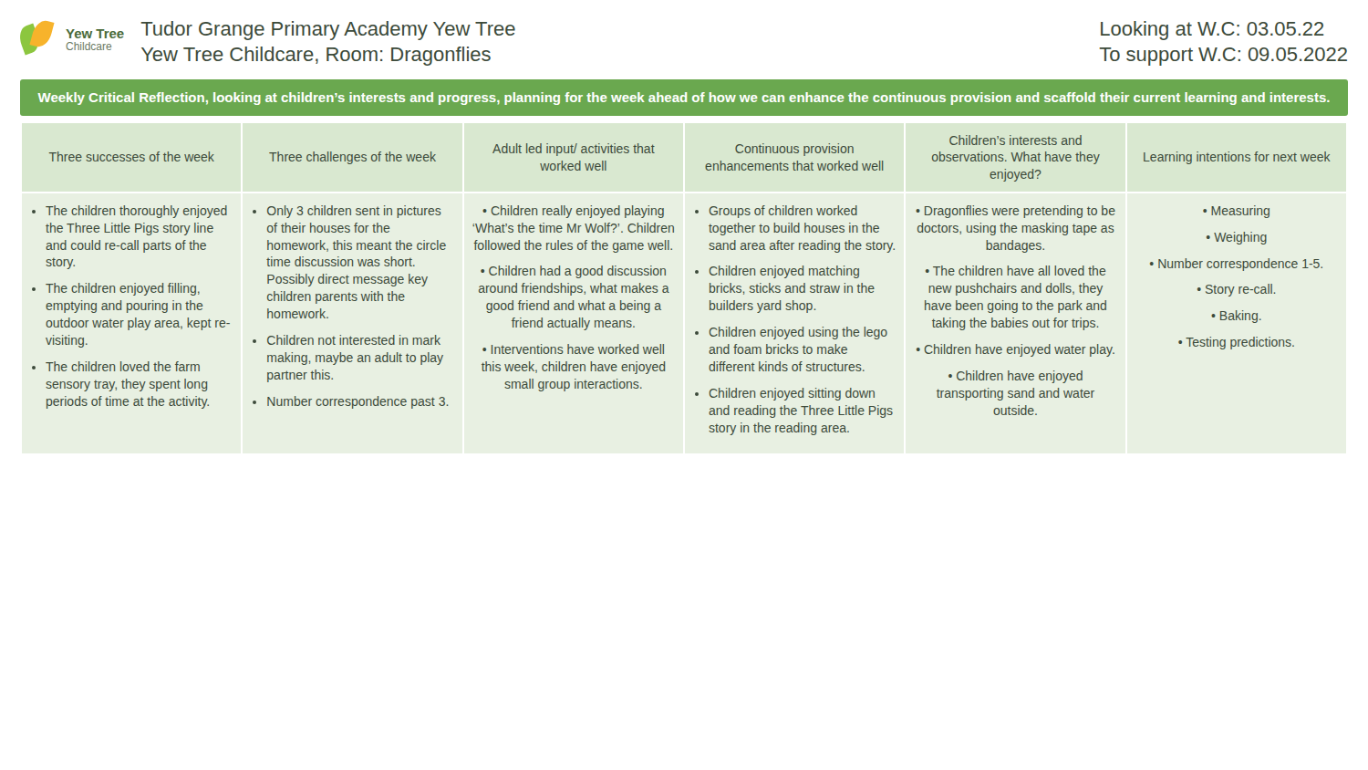Yew TreeChildcare
Tudor Grange Primary Academy Yew Tree
Yew Tree Childcare, Room: Dragonflies
Looking at W.C: 03.05.22
To support W.C: 09.05.2022
Weekly Critical Reflection, looking at children’s interests and progress, planning for the week ahead of how we can enhance the continuous provision and scaffold their current learning and interests.
| Three successes of the week | Three challenges of the week | Adult led input/ activities that worked well | Continuous provision enhancements that worked well | Children’s interests and observations. What have they enjoyed? | Learning intentions for next week |
| --- | --- | --- | --- | --- | --- |
| The children thoroughly enjoyed the Three Little Pigs story line and could re-call parts of the story. The children enjoyed filling, emptying and pouring in the outdoor water play area, kept re-visiting. The children loved the farm sensory tray, they spent long periods of time at the activity. | Only 3 children sent in pictures of their houses for the homework, this meant the circle time discussion was short. Possibly direct message key children parents with the homework. Children not interested in mark making, maybe an adult to play partner this. Number correspondence past 3. | Children really enjoyed playing ‘What’s the time Mr Wolf?’. Children followed the rules of the game well. Children had a good discussion around friendships, what makes a good friend and what a being a friend actually means. Interventions have worked well this week, children have enjoyed small group interactions. | Groups of children worked together to build houses in the sand area after reading the story. Children enjoyed matching bricks, sticks and straw in the builders yard shop. Children enjoyed using the lego and foam bricks to make different kinds of structures. Children enjoyed sitting down and reading the Three Little Pigs story in the reading area. | Dragonflies were pretending to be doctors, using the masking tape as bandages. The children have all loved the new pushchairs and dolls, they have been going to the park and taking the babies out for trips. Children have enjoyed water play. Children have enjoyed transporting sand and water outside. | Measuring Weighing Number correspondence 1-5. Story re-call. Baking. Testing predictions. |